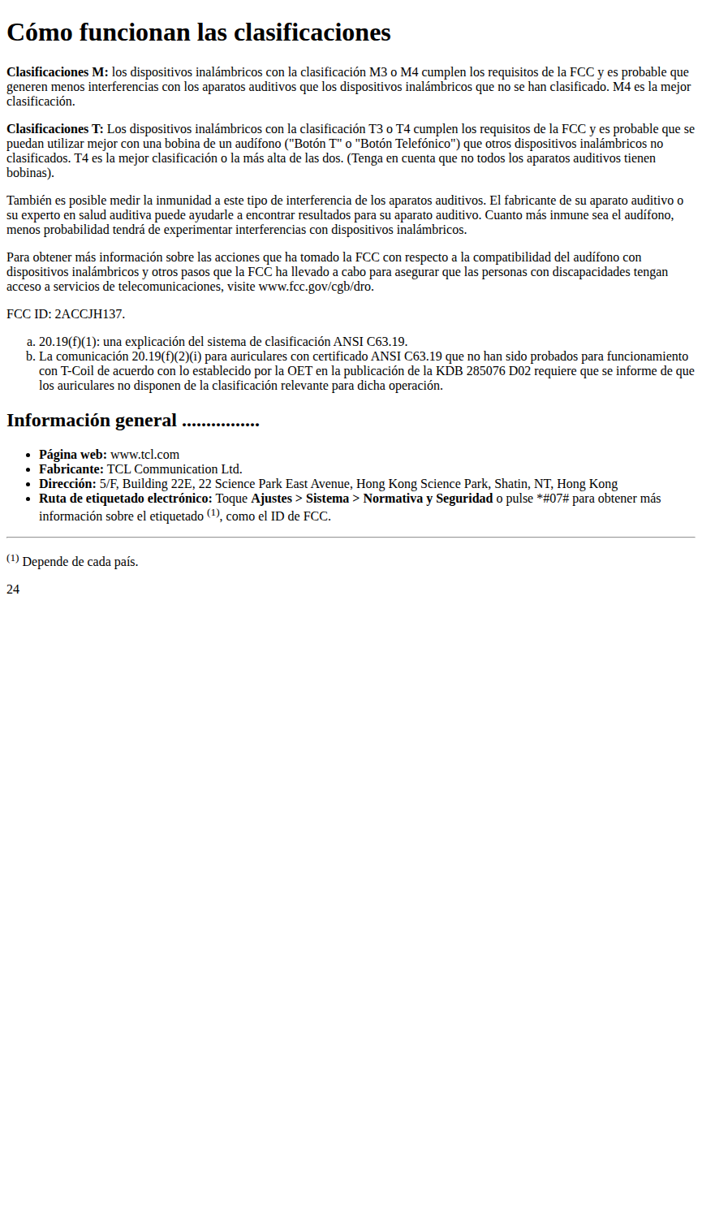Cómo funcionan las clasificaciones
Clasificaciones M: los dispositivos inalámbricos con la clasificación M3 o M4 cumplen los requisitos de la FCC y es probable que generen menos interferencias con los aparatos auditivos que los dispositivos inalámbricos que no se han clasificado. M4 es la mejor clasificación.
Clasificaciones T: Los dispositivos inalámbricos con la clasificación T3 o T4 cumplen los requisitos de la FCC y es probable que se puedan utilizar mejor con una bobina de un audífono ("Botón T" o "Botón Telefónico") que otros dispositivos inalámbricos no clasificados. T4 es la mejor clasificación o la más alta de las dos. (Tenga en cuenta que no todos los aparatos auditivos tienen bobinas).
También es posible medir la inmunidad a este tipo de interferencia de los aparatos auditivos. El fabricante de su aparato auditivo o su experto en salud auditiva puede ayudarle a encontrar resultados para su aparato auditivo. Cuanto más inmune sea el audífono, menos probabilidad tendrá de experimentar interferencias con dispositivos inalámbricos.
Para obtener más información sobre las acciones que ha tomado la FCC con respecto a la compatibilidad del audífono con dispositivos inalámbricos y otros pasos que la FCC ha llevado a cabo para asegurar que las personas con discapacidades tengan acceso a servicios de telecomunicaciones, visite www.fcc.gov/cgb/dro.
FCC ID: 2ACCJH137.
20.19(f)(1): una explicación del sistema de clasificación ANSI C63.19.
La comunicación 20.19(f)(2)(i) para auriculares con certificado ANSI C63.19 que no han sido probados para funcionamiento con T-Coil de acuerdo con lo establecido por la OET en la publicación de la KDB 285076 D02 requiere que se informe de que los auriculares no disponen de la clasificación relevante para dicha operación.
Información general ................
Página web: www.tcl.com
Fabricante: TCL Communication Ltd.
Dirección: 5/F, Building 22E, 22 Science Park East Avenue, Hong Kong Science Park, Shatin, NT, Hong Kong
Ruta de etiquetado electrónico: Toque Ajustes > Sistema > Normativa y Seguridad o pulse *#07# para obtener más información sobre el etiquetado (1), como el ID de FCC.
(1) Depende de cada país.
24